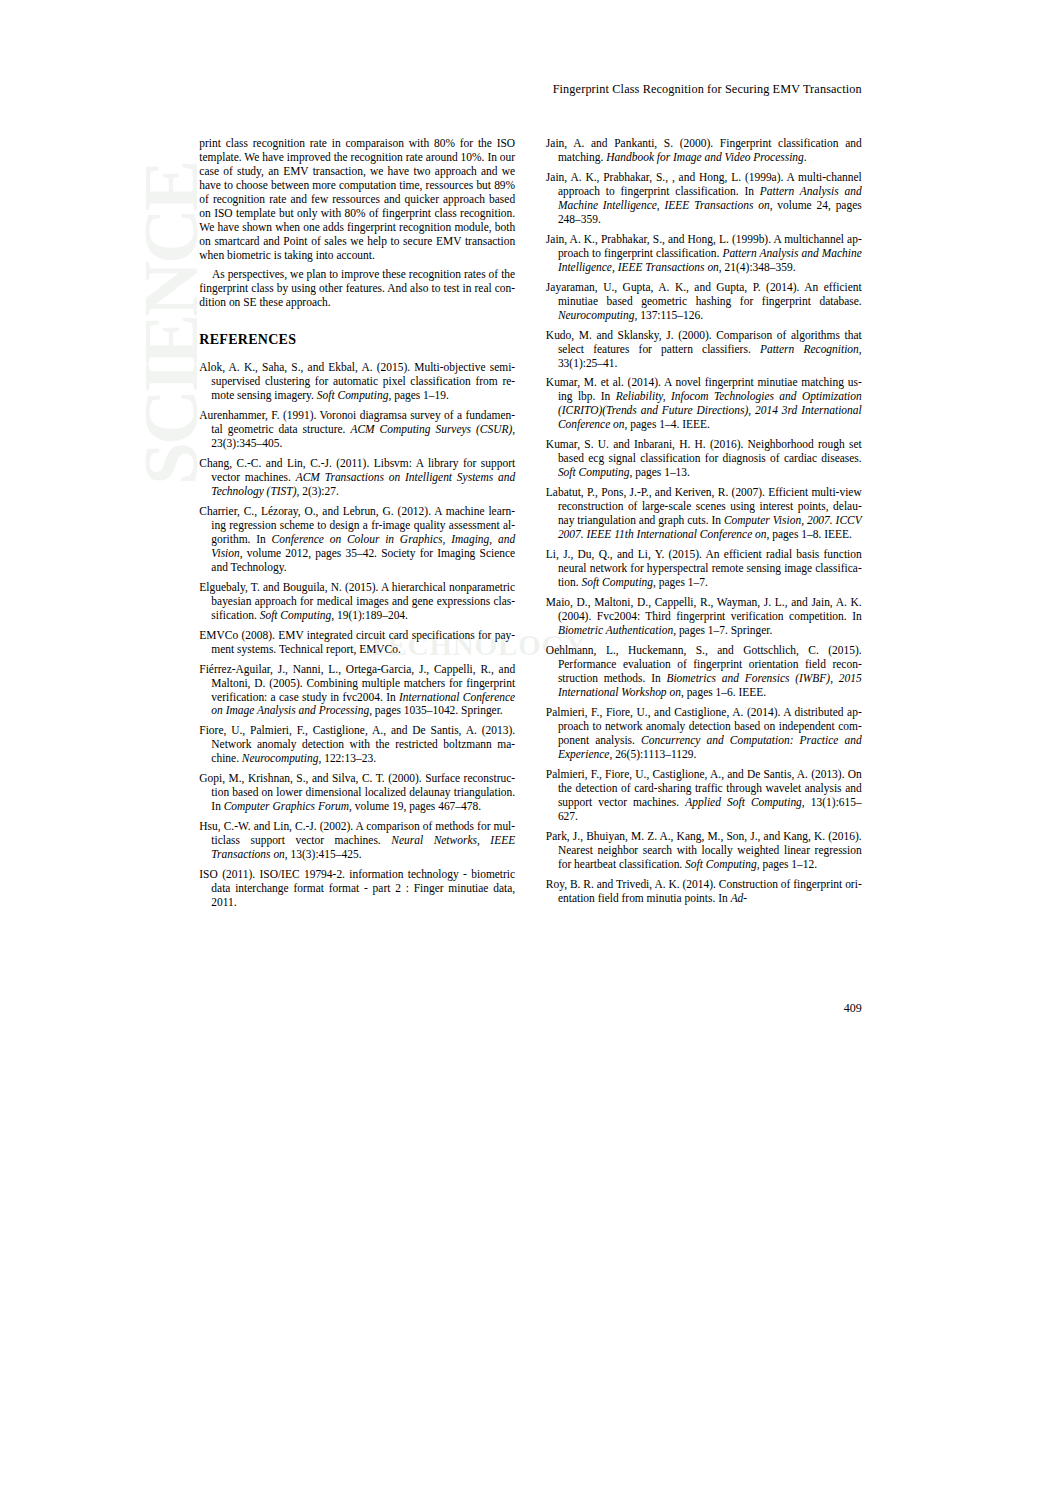SCIENCE
TECHNOLOGY
Fingerprint Class Recognition for Securing EMV Transaction
print class recognition rate in comparaison with 80% for the ISO template. We have improved the recognition rate around 10%. In our case of study, an EMV transaction, we have two approach and we have to choose between more computation time, ressources but 89% of recognition rate and few ressources and quicker approach based on ISO template but only with 80% of fingerprint class recognition. We have shown when one adds fingerprint recognition module, both on smartcard and Point of sales we help to secure EMV transaction when biometric is taking into account.
As perspectives, we plan to improve these recognition rates of the fingerprint class by using other features. And also to test in real condition on SE these approach.
REFERENCES
Alok, A. K., Saha, S., and Ekbal, A. (2015). Multi-objective semi-supervised clustering for automatic pixel classification from remote sensing imagery. Soft Computing, pages 1–19.
Aurenhammer, F. (1991). Voronoi diagramsa survey of a fundamental geometric data structure. ACM Computing Surveys (CSUR), 23(3):345–405.
Chang, C.-C. and Lin, C.-J. (2011). Libsvm: A library for support vector machines. ACM Transactions on Intelligent Systems and Technology (TIST), 2(3):27.
Charrier, C., Lézoray, O., and Lebrun, G. (2012). A machine learning regression scheme to design a fr-image quality assessment algorithm. In Conference on Colour in Graphics, Imaging, and Vision, volume 2012, pages 35–42. Society for Imaging Science and Technology.
Elguebaly, T. and Bouguila, N. (2015). A hierarchical nonparametric bayesian approach for medical images and gene expressions classification. Soft Computing, 19(1):189–204.
EMVCo (2008). EMV integrated circuit card specifications for payment systems. Technical report, EMVCo.
Fiérrez-Aguilar, J., Nanni, L., Ortega-Garcia, J., Cappelli, R., and Maltoni, D. (2005). Combining multiple matchers for fingerprint verification: a case study in fvc2004. In International Conference on Image Analysis and Processing, pages 1035–1042. Springer.
Fiore, U., Palmieri, F., Castiglione, A., and De Santis, A. (2013). Network anomaly detection with the restricted boltzmann machine. Neurocomputing, 122:13–23.
Gopi, M., Krishnan, S., and Silva, C. T. (2000). Surface reconstruction based on lower dimensional localized delaunay triangulation. In Computer Graphics Forum, volume 19, pages 467–478.
Hsu, C.-W. and Lin, C.-J. (2002). A comparison of methods for multiclass support vector machines. Neural Networks, IEEE Transactions on, 13(3):415–425.
ISO (2011). ISO/IEC 19794-2. information technology - biometric data interchange format format - part 2 : Finger minutiae data, 2011.
Jain, A. and Pankanti, S. (2000). Fingerprint classification and matching. Handbook for Image and Video Processing.
Jain, A. K., Prabhakar, S., , and Hong, L. (1999a). A multi-channel approach to fingerprint classification. In Pattern Analysis and Machine Intelligence, IEEE Transactions on, volume 24, pages 248–359.
Jain, A. K., Prabhakar, S., and Hong, L. (1999b). A multichannel approach to fingerprint classification. Pattern Analysis and Machine Intelligence, IEEE Transactions on, 21(4):348–359.
Jayaraman, U., Gupta, A. K., and Gupta, P. (2014). An efficient minutiae based geometric hashing for fingerprint database. Neurocomputing, 137:115–126.
Kudo, M. and Sklansky, J. (2000). Comparison of algorithms that select features for pattern classifiers. Pattern Recognition, 33(1):25–41.
Kumar, M. et al. (2014). A novel fingerprint minutiae matching using lbp. In Reliability, Infocom Technologies and Optimization (ICRITO)(Trends and Future Directions), 2014 3rd International Conference on, pages 1–4. IEEE.
Kumar, S. U. and Inbarani, H. H. (2016). Neighborhood rough set based ecg signal classification for diagnosis of cardiac diseases. Soft Computing, pages 1–13.
Labatut, P., Pons, J.-P., and Keriven, R. (2007). Efficient multi-view reconstruction of large-scale scenes using interest points, delaunay triangulation and graph cuts. In Computer Vision, 2007. ICCV 2007. IEEE 11th International Conference on, pages 1–8. IEEE.
Li, J., Du, Q., and Li, Y. (2015). An efficient radial basis function neural network for hyperspectral remote sensing image classification. Soft Computing, pages 1–7.
Maio, D., Maltoni, D., Cappelli, R., Wayman, J. L., and Jain, A. K. (2004). Fvc2004: Third fingerprint verification competition. In Biometric Authentication, pages 1–7. Springer.
Oehlmann, L., Huckemann, S., and Gottschlich, C. (2015). Performance evaluation of fingerprint orientation field reconstruction methods. In Biometrics and Forensics (IWBF), 2015 International Workshop on, pages 1–6. IEEE.
Palmieri, F., Fiore, U., and Castiglione, A. (2014). A distributed approach to network anomaly detection based on independent component analysis. Concurrency and Computation: Practice and Experience, 26(5):1113–1129.
Palmieri, F., Fiore, U., Castiglione, A., and De Santis, A. (2013). On the detection of card-sharing traffic through wavelet analysis and support vector machines. Applied Soft Computing, 13(1):615–627.
Park, J., Bhuiyan, M. Z. A., Kang, M., Son, J., and Kang, K. (2016). Nearest neighbor search with locally weighted linear regression for heartbeat classification. Soft Computing, pages 1–12.
Roy, B. R. and Trivedi, A. K. (2014). Construction of fingerprint orientation field from minutia points. In Ad-
409